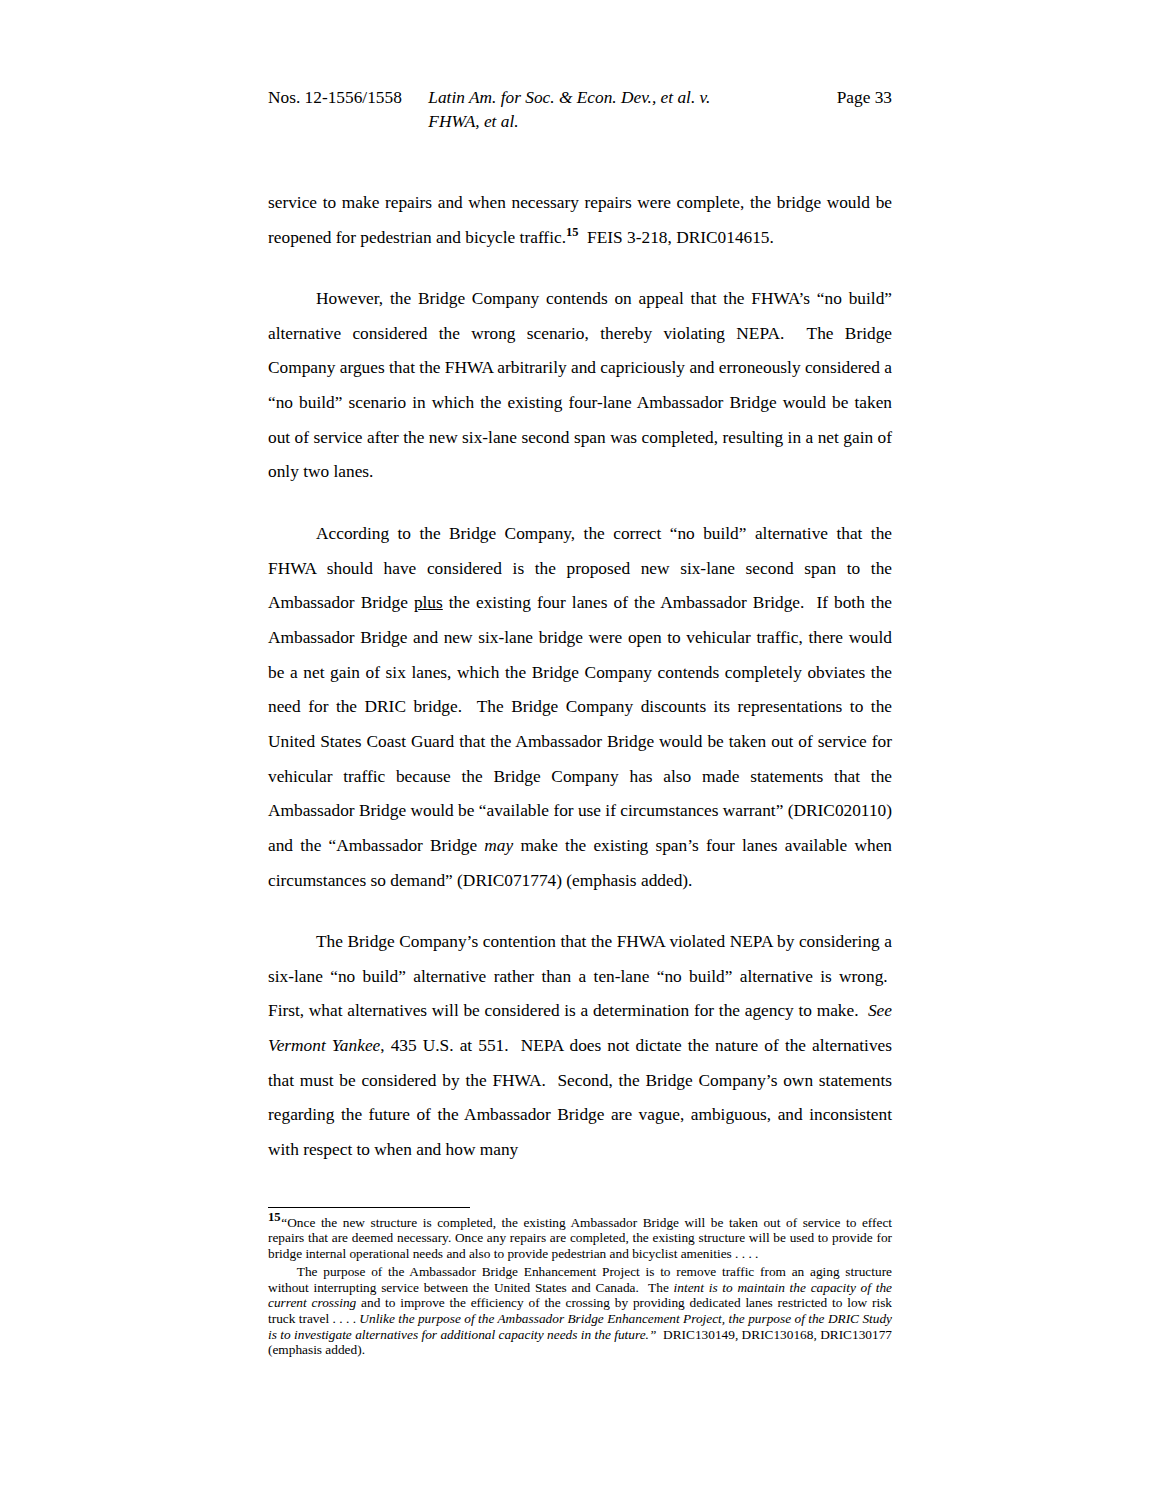Nos. 12-1556/1558
Latin Am. for Soc. & Econ. Dev., et al. v.FHWA, et al.
Page 33
service to make repairs and when necessary repairs were complete, the bridge would be reopened for pedestrian and bicycle traffic.15 FEIS 3-218, DRIC014615.
However, the Bridge Company contends on appeal that the FHWA’s “no build” alternative considered the wrong scenario, thereby violating NEPA. The Bridge Company argues that the FHWA arbitrarily and capriciously and erroneously considered a “no build” scenario in which the existing four-lane Ambassador Bridge would be taken out of service after the new six-lane second span was completed, resulting in a net gain of only two lanes.
According to the Bridge Company, the correct “no build” alternative that the FHWA should have considered is the proposed new six-lane second span to the Ambassador Bridge plus the existing four lanes of the Ambassador Bridge. If both the Ambassador Bridge and new six-lane bridge were open to vehicular traffic, there would be a net gain of six lanes, which the Bridge Company contends completely obviates the need for the DRIC bridge. The Bridge Company discounts its representations to the United States Coast Guard that the Ambassador Bridge would be taken out of service for vehicular traffic because the Bridge Company has also made statements that the Ambassador Bridge would be “available for use if circumstances warrant” (DRIC020110) and the “Ambassador Bridge may make the existing span’s four lanes available when circumstances so demand” (DRIC071774) (emphasis added).
The Bridge Company’s contention that the FHWA violated NEPA by considering a six-lane “no build” alternative rather than a ten-lane “no build” alternative is wrong. First, what alternatives will be considered is a determination for the agency to make. See Vermont Yankee, 435 U.S. at 551. NEPA does not dictate the nature of the alternatives that must be considered by the FHWA. Second, the Bridge Company’s own statements regarding the future of the Ambassador Bridge are vague, ambiguous, and inconsistent with respect to when and how many
15“Once the new structure is completed, the existing Ambassador Bridge will be taken out of service to effect repairs that are deemed necessary. Once any repairs are completed, the existing structure will be used to provide for bridge internal operational needs and also to provide pedestrian and bicyclist amenities . . . .
The purpose of the Ambassador Bridge Enhancement Project is to remove traffic from an aging structure without interrupting service between the United States and Canada. The intent is to maintain the capacity of the current crossing and to improve the efficiency of the crossing by providing dedicated lanes restricted to low risk truck travel . . . . Unlike the purpose of the Ambassador Bridge Enhancement Project, the purpose of the DRIC Study is to investigate alternatives for additional capacity needs in the future.” DRIC130149, DRIC130168, DRIC130177 (emphasis added).